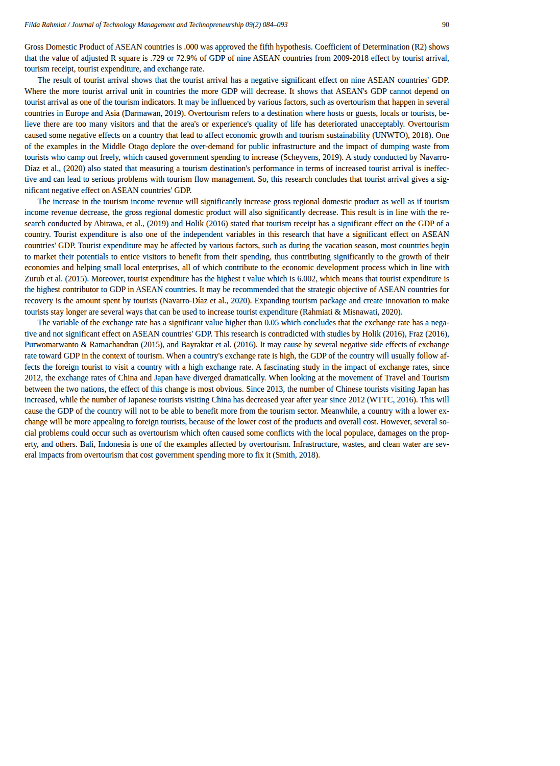Filda Rahmiat / Journal of Technology Management and Technopreneurship 09(2) 084–093 90
Gross Domestic Product of ASEAN countries is .000 was approved the fifth hypothesis. Coefficient of Determination (R2) shows that the value of adjusted R square is .729 or 72.9% of GDP of nine ASEAN countries from 2009-2018 effect by tourist arrival, tourism receipt, tourist expenditure, and exchange rate.
The result of tourist arrival shows that the tourist arrival has a negative significant effect on nine ASEAN countries' GDP. Where the more tourist arrival unit in countries the more GDP will decrease. It shows that ASEAN's GDP cannot depend on tourist arrival as one of the tourism indicators. It may be influenced by various factors, such as overtourism that happen in several countries in Europe and Asia (Darmawan, 2019). Overtourism refers to a destination where hosts or guests, locals or tourists, believe there are too many visitors and that the area's or experience's quality of life has deteriorated unacceptably. Overtourism caused some negative effects on a country that lead to affect economic growth and tourism sustainability (UNWTO), 2018). One of the examples in the Middle Otago deplore the over-demand for public infrastructure and the impact of dumping waste from tourists who camp out freely, which caused government spending to increase (Scheyvens, 2019). A study conducted by Navarro-Díaz et al., (2020) also stated that measuring a tourism destination's performance in terms of increased tourist arrival is ineffective and can lead to serious problems with tourism flow management. So, this research concludes that tourist arrival gives a significant negative effect on ASEAN countries' GDP.
The increase in the tourism income revenue will significantly increase gross regional domestic product as well as if tourism income revenue decrease, the gross regional domestic product will also significantly decrease. This result is in line with the research conducted by Abirawa, et al., (2019) and Holik (2016) stated that tourism receipt has a significant effect on the GDP of a country. Tourist expenditure is also one of the independent variables in this research that have a significant effect on ASEAN countries' GDP. Tourist expenditure may be affected by various factors, such as during the vacation season, most countries begin to market their potentials to entice visitors to benefit from their spending, thus contributing significantly to the growth of their economies and helping small local enterprises, all of which contribute to the economic development process which in line with Zurub et al. (2015). Moreover, tourist expenditure has the highest t value which is 6.002, which means that tourist expenditure is the highest contributor to GDP in ASEAN countries. It may be recommended that the strategic objective of ASEAN countries for recovery is the amount spent by tourists (Navarro-Díaz et al., 2020). Expanding tourism package and create innovation to make tourists stay longer are several ways that can be used to increase tourist expenditure (Rahmiati & Misnawati, 2020).
The variable of the exchange rate has a significant value higher than 0.05 which concludes that the exchange rate has a negative and not significant effect on ASEAN countries' GDP. This research is contradicted with studies by Holik (2016), Fraz (2016), Purwomarwanto & Ramachandran (2015), and Bayraktar et al. (2016). It may cause by several negative side effects of exchange rate toward GDP in the context of tourism. When a country's exchange rate is high, the GDP of the country will usually follow affects the foreign tourist to visit a country with a high exchange rate. A fascinating study in the impact of exchange rates, since 2012, the exchange rates of China and Japan have diverged dramatically. When looking at the movement of Travel and Tourism between the two nations, the effect of this change is most obvious. Since 2013, the number of Chinese tourists visiting Japan has increased, while the number of Japanese tourists visiting China has decreased year after year since 2012 (WTTC, 2016). This will cause the GDP of the country will not to be able to benefit more from the tourism sector. Meanwhile, a country with a lower exchange will be more appealing to foreign tourists, because of the lower cost of the products and overall cost. However, several social problems could occur such as overtourism which often caused some conflicts with the local populace, damages on the property, and others. Bali, Indonesia is one of the examples affected by overtourism. Infrastructure, wastes, and clean water are several impacts from overtourism that cost government spending more to fix it (Smith, 2018).